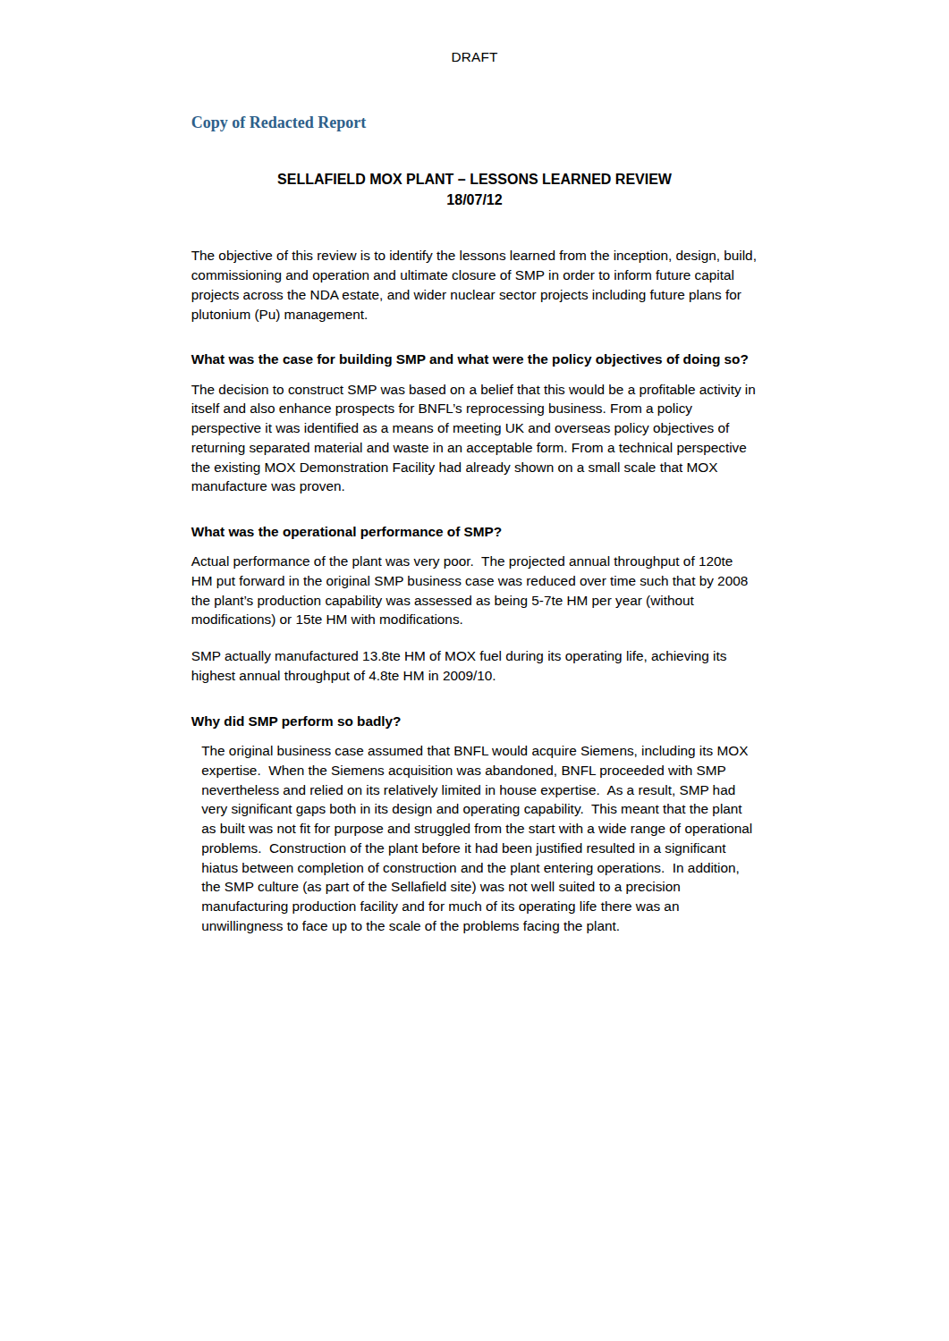DRAFT
Copy of Redacted Report
SELLAFIELD MOX PLANT – LESSONS LEARNED REVIEW 18/07/12
The objective of this review is to identify the lessons learned from the inception, design, build, commissioning and operation and ultimate closure of SMP in order to inform future capital projects across the NDA estate, and wider nuclear sector projects including future plans for plutonium (Pu) management.
What was the case for building SMP and what were the policy objectives of doing so?
The decision to construct SMP was based on a belief that this would be a profitable activity in itself and also enhance prospects for BNFL’s reprocessing business. From a policy perspective it was identified as a means of meeting UK and overseas policy objectives of returning separated material and waste in an acceptable form. From a technical perspective the existing MOX Demonstration Facility had already shown on a small scale that MOX manufacture was proven.
What was the operational performance of SMP?
Actual performance of the plant was very poor. The projected annual throughput of 120te HM put forward in the original SMP business case was reduced over time such that by 2008 the plant’s production capability was assessed as being 5-7te HM per year (without modifications) or 15te HM with modifications.
SMP actually manufactured 13.8te HM of MOX fuel during its operating life, achieving its highest annual throughput of 4.8te HM in 2009/10.
Why did SMP perform so badly?
The original business case assumed that BNFL would acquire Siemens, including its MOX expertise. When the Siemens acquisition was abandoned, BNFL proceeded with SMP nevertheless and relied on its relatively limited in house expertise. As a result, SMP had very significant gaps both in its design and operating capability. This meant that the plant as built was not fit for purpose and struggled from the start with a wide range of operational problems. Construction of the plant before it had been justified resulted in a significant hiatus between completion of construction and the plant entering operations. In addition, the SMP culture (as part of the Sellafield site) was not well suited to a precision manufacturing production facility and for much of its operating life there was an unwillingness to face up to the scale of the problems facing the plant.